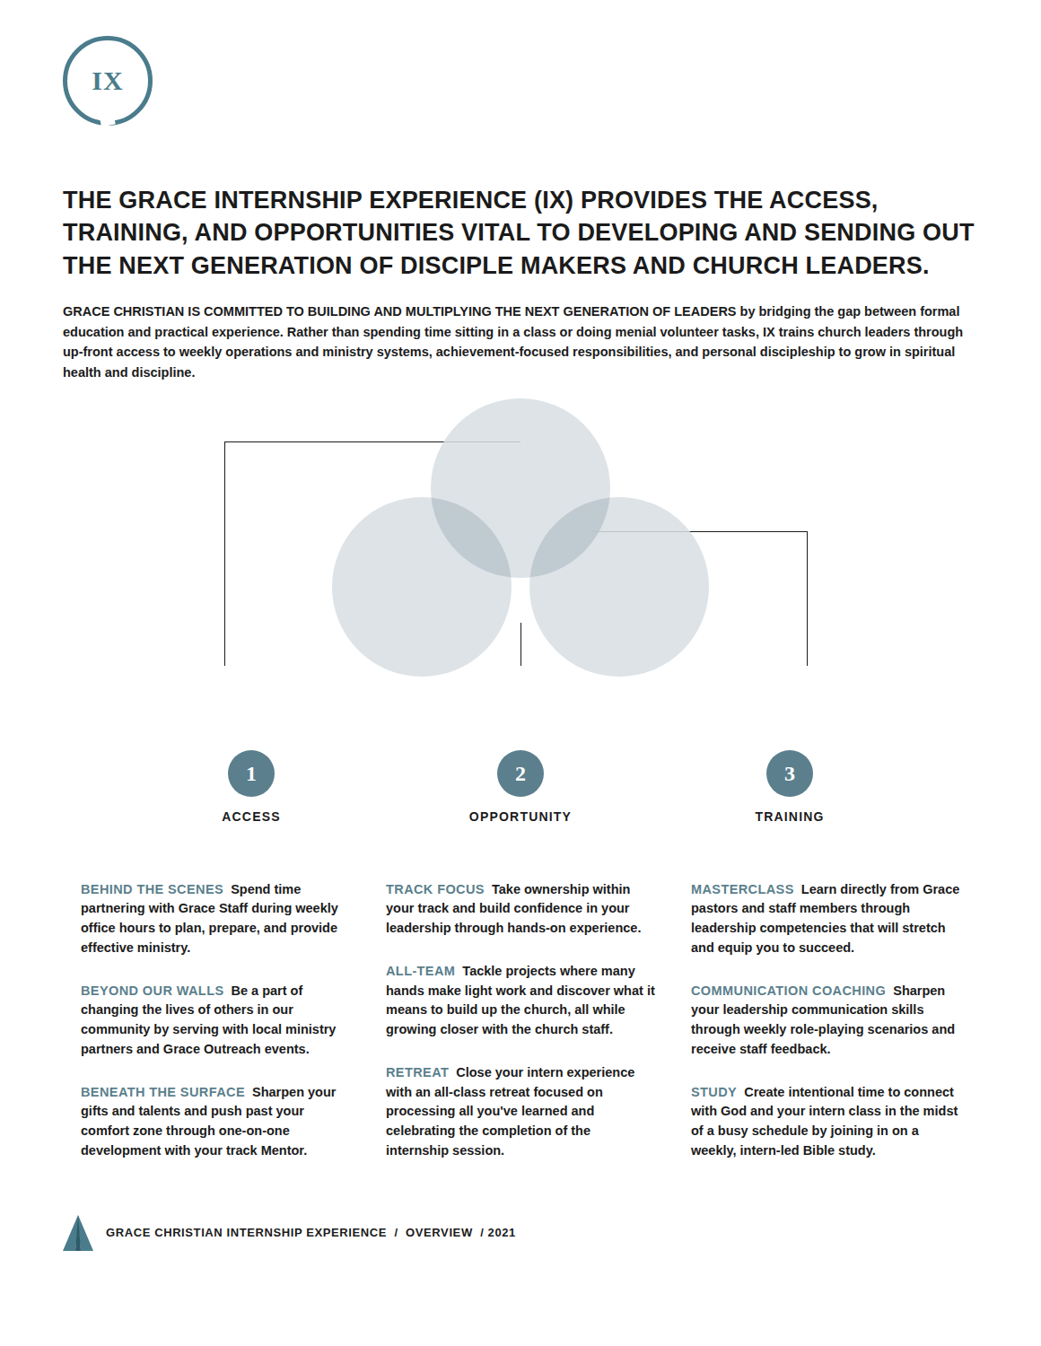IX
The Grace Internship Experience (IX) provides the access, training, and opportunities vital to developing and sending out the next generation of disciple makers and church leaders.
Grace Christian is committed to building and multiplying the next generation of leaders by bridging the gap between formal education and practical experience. Rather than spending time sitting in a class or doing menial volunteer tasks, IX trains church leaders through up-front access to weekly operations and ministry systems, achievement-focused responsibilities, and personal discipleship to grow in spiritual health and discipline.
1
Access
2
Opportunity
3
Training
Behind the Scenes Spend time partnering with Grace Staff during weekly office hours to plan, prepare, and provide effective ministry.
Beyond Our Walls Be a part of changing the lives of others in our community by serving with local ministry partners and Grace Outreach events.
Beneath the Surface Sharpen your gifts and talents and push past your comfort zone through one-on-one development with your track Mentor.
Track Focus Take ownership within your track and build confidence in your leadership through hands-on experience.
All-Team Tackle projects where many hands make light work and discover what it means to build up the church, all while growing closer with the church staff.
Retreat Close your intern experience with an all-class retreat focused on processing all you've learned and celebrating the completion of the internship session.
Masterclass Learn directly from Grace pastors and staff members through leadership competencies that will stretch and equip you to succeed.
Communication Coaching Sharpen your leadership communication skills through weekly role-playing scenarios and receive staff feedback.
Study Create intentional time to connect with God and your intern class in the midst of a busy schedule by joining in on a weekly, intern-led Bible study.
Grace Christian Internship Experience / Overview / 2021